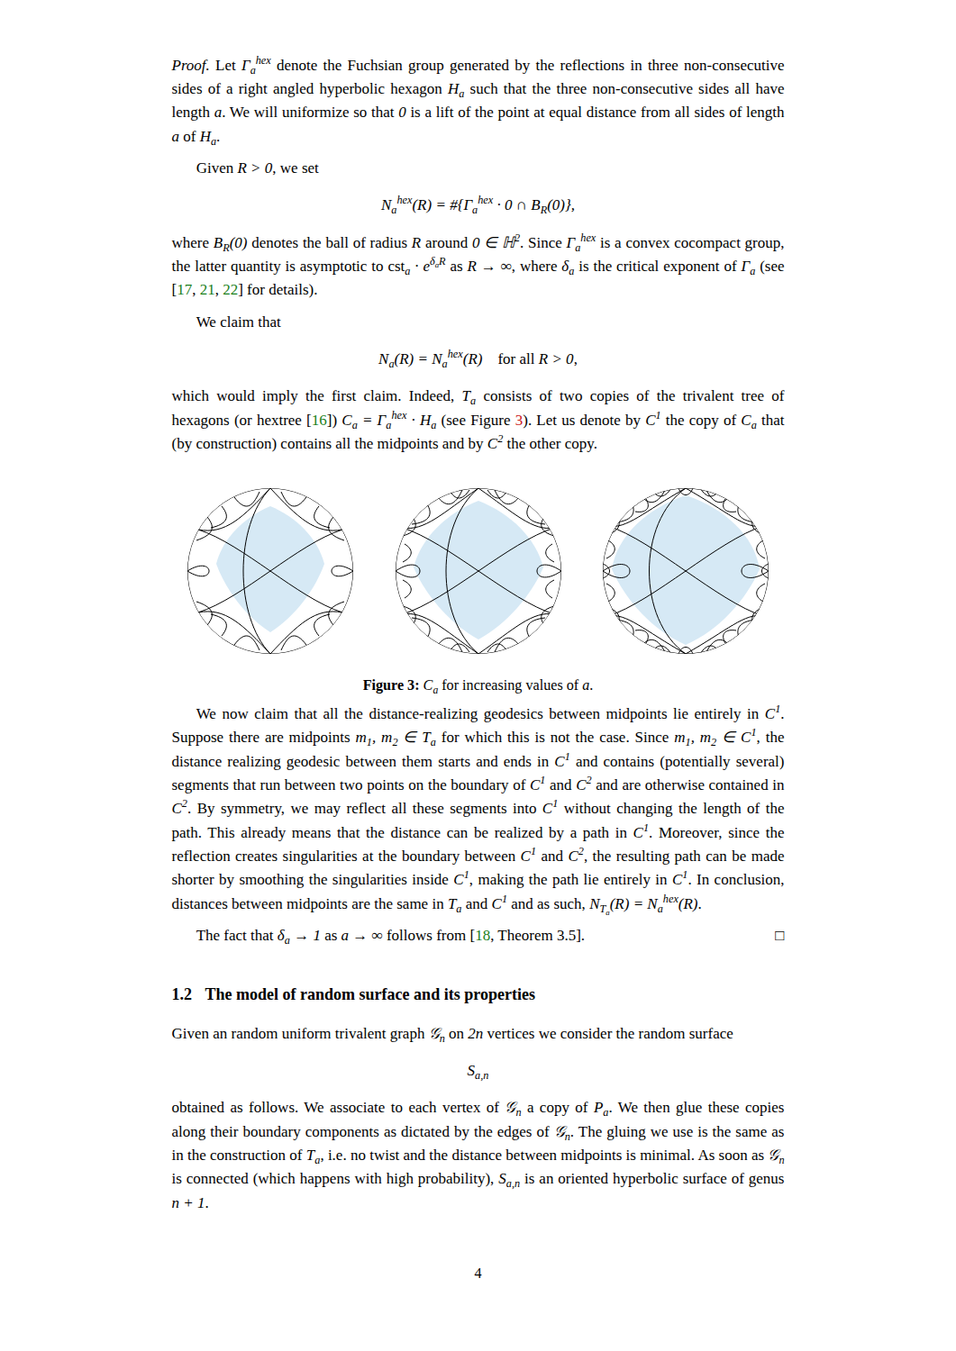Proof. Let Γahex denote the Fuchsian group generated by the reflections in three non-consecutive sides of a right angled hyperbolic hexagon Ha such that the three non-consecutive sides all have length a. We will uniformize so that 0 is a lift of the point at equal distance from all sides of length a of Ha.
Given R > 0, we set
Nahex(R) = #{Γahex · 0 ∩ BR(0)},
where BR(0) denotes the ball of radius R around 0 ∈ ℍ2. Since Γahex is a convex cocompact group, the latter quantity is asymptotic to csta · eδaR as R → ∞, where δa is the critical exponent of Γa (see [17, 21, 22] for details).
We claim that
Na(R) = Nahex(R) for all R > 0,
which would imply the first claim. Indeed, Ta consists of two copies of the trivalent tree of hexagons (or hextree [16]) Ca = Γahex · Ha (see Figure 3). Let us denote by C1 the copy of Ca that (by construction) contains all the midpoints and by C2 the other copy.
Figure 3: Ca for increasing values of a.
We now claim that all the distance-realizing geodesics between midpoints lie entirely in C1. Suppose there are midpoints m1, m2 ∈ Ta for which this is not the case. Since m1, m2 ∈ C1, the distance realizing geodesic between them starts and ends in C1 and contains (potentially several) segments that run between two points on the boundary of C1 and C2 and are otherwise contained in C2. By symmetry, we may reflect all these segments into C1 without changing the length of the path. This already means that the distance can be realized by a path in C1. Moreover, since the reflection creates singularities at the boundary between C1 and C2, the resulting path can be made shorter by smoothing the singularities inside C1, making the path lie entirely in C1. In conclusion, distances between midpoints are the same in Ta and C1 and as such, NTa(R) = Nahex(R).
The fact that δa → 1 as a → ∞ follows from [18, Theorem 3.5].□
1.2 The model of random surface and its properties
Given an random uniform trivalent graph 𝒢n on 2n vertices we consider the random surface
Sa,n
obtained as follows. We associate to each vertex of 𝒢n a copy of Pa. We then glue these copies along their boundary components as dictated by the edges of 𝒢n. The gluing we use is the same as in the construction of Ta, i.e. no twist and the distance between midpoints is minimal. As soon as 𝒢n is connected (which happens with high probability), Sa,n is an oriented hyperbolic surface of genus n + 1.
4